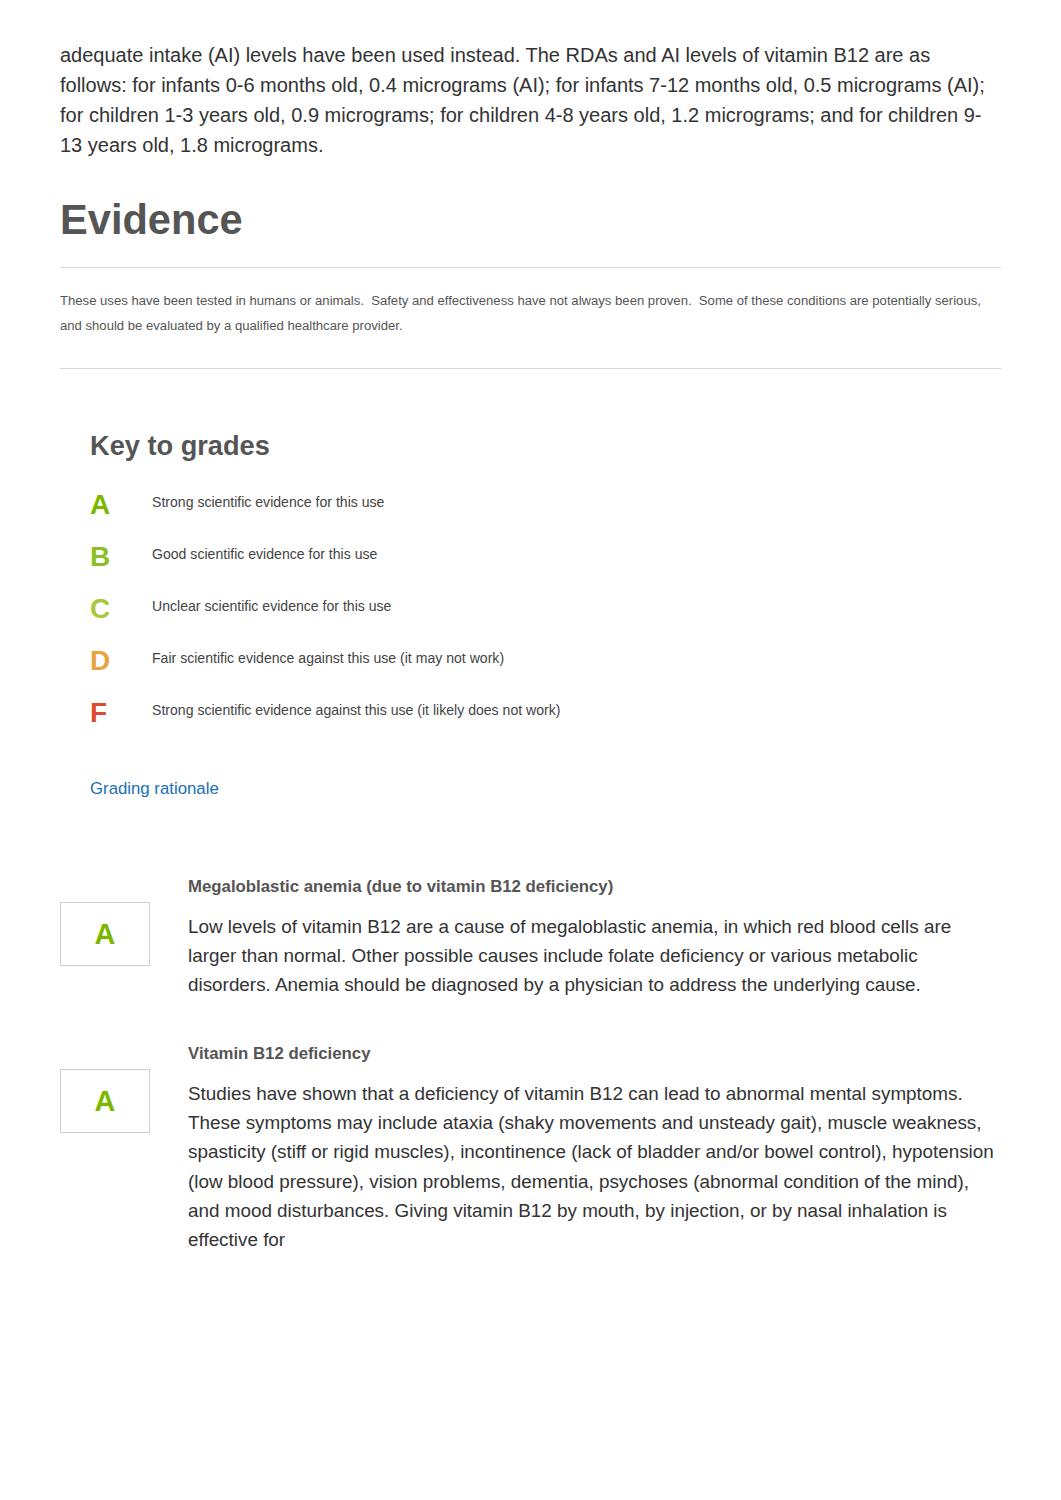adequate intake (AI) levels have been used instead. The RDAs and AI levels of vitamin B12 are as follows: for infants 0-6 months old, 0.4 micrograms (AI); for infants 7-12 months old, 0.5 micrograms (AI); for children 1-3 years old, 0.9 micrograms; for children 4-8 years old, 1.2 micrograms; and for children 9-13 years old, 1.8 micrograms.
Evidence
These uses have been tested in humans or animals. Safety and effectiveness have not always been proven. Some of these conditions are potentially serious, and should be evaluated by a qualified healthcare provider.
Key to grades
| A | Strong scientific evidence for this use |
| B | Good scientific evidence for this use |
| C | Unclear scientific evidence for this use |
| D | Fair scientific evidence against this use (it may not work) |
| F | Strong scientific evidence against this use (it likely does not work) |
Grading rationale
A
Megaloblastic anemia (due to vitamin B12 deficiency)
Low levels of vitamin B12 are a cause of megaloblastic anemia, in which red blood cells are larger than normal. Other possible causes include folate deficiency or various metabolic disorders. Anemia should be diagnosed by a physician to address the underlying cause.
A
Vitamin B12 deficiency
Studies have shown that a deficiency of vitamin B12 can lead to abnormal mental symptoms. These symptoms may include ataxia (shaky movements and unsteady gait), muscle weakness, spasticity (stiff or rigid muscles), incontinence (lack of bladder and/or bowel control), hypotension (low blood pressure), vision problems, dementia, psychoses (abnormal condition of the mind), and mood disturbances. Giving vitamin B12 by mouth, by injection, or by nasal inhalation is effective for